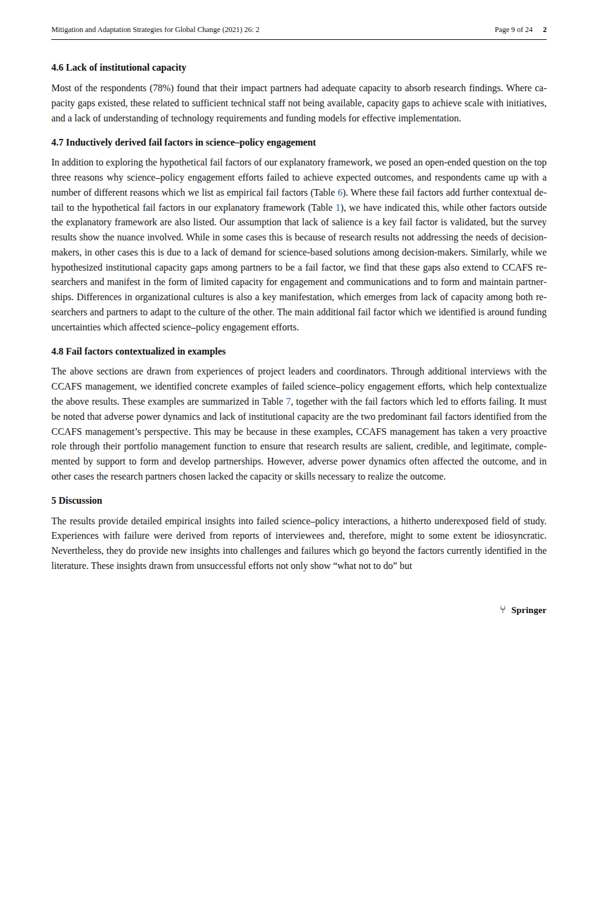Mitigation and Adaptation Strategies for Global Change (2021) 26: 2 Page 9 of 24 2
4.6 Lack of institutional capacity
Most of the respondents (78%) found that their impact partners had adequate capacity to absorb research findings. Where capacity gaps existed, these related to sufficient technical staff not being available, capacity gaps to achieve scale with initiatives, and a lack of understanding of technology requirements and funding models for effective implementation.
4.7 Inductively derived fail factors in science–policy engagement
In addition to exploring the hypothetical fail factors of our explanatory framework, we posed an open-ended question on the top three reasons why science–policy engagement efforts failed to achieve expected outcomes, and respondents came up with a number of different reasons which we list as empirical fail factors (Table 6). Where these fail factors add further contextual detail to the hypothetical fail factors in our explanatory framework (Table 1), we have indicated this, while other factors outside the explanatory framework are also listed. Our assumption that lack of salience is a key fail factor is validated, but the survey results show the nuance involved. While in some cases this is because of research results not addressing the needs of decision-makers, in other cases this is due to a lack of demand for science-based solutions among decision-makers. Similarly, while we hypothesized institutional capacity gaps among partners to be a fail factor, we find that these gaps also extend to CCAFS researchers and manifest in the form of limited capacity for engagement and communications and to form and maintain partnerships. Differences in organizational cultures is also a key manifestation, which emerges from lack of capacity among both researchers and partners to adapt to the culture of the other. The main additional fail factor which we identified is around funding uncertainties which affected science–policy engagement efforts.
4.8 Fail factors contextualized in examples
The above sections are drawn from experiences of project leaders and coordinators. Through additional interviews with the CCAFS management, we identified concrete examples of failed science–policy engagement efforts, which help contextualize the above results. These examples are summarized in Table 7, together with the fail factors which led to efforts failing. It must be noted that adverse power dynamics and lack of institutional capacity are the two predominant fail factors identified from the CCAFS management’s perspective. This may be because in these examples, CCAFS management has taken a very proactive role through their portfolio management function to ensure that research results are salient, credible, and legitimate, complemented by support to form and develop partnerships. However, adverse power dynamics often affected the outcome, and in other cases the research partners chosen lacked the capacity or skills necessary to realize the outcome.
5 Discussion
The results provide detailed empirical insights into failed science–policy interactions, a hitherto underexposed field of study. Experiences with failure were derived from reports of interviewees and, therefore, might to some extent be idiosyncratic. Nevertheless, they do provide new insights into challenges and failures which go beyond the factors currently identified in the literature. These insights drawn from unsuccessful efforts not only show “what not to do” but
⑂ Springer